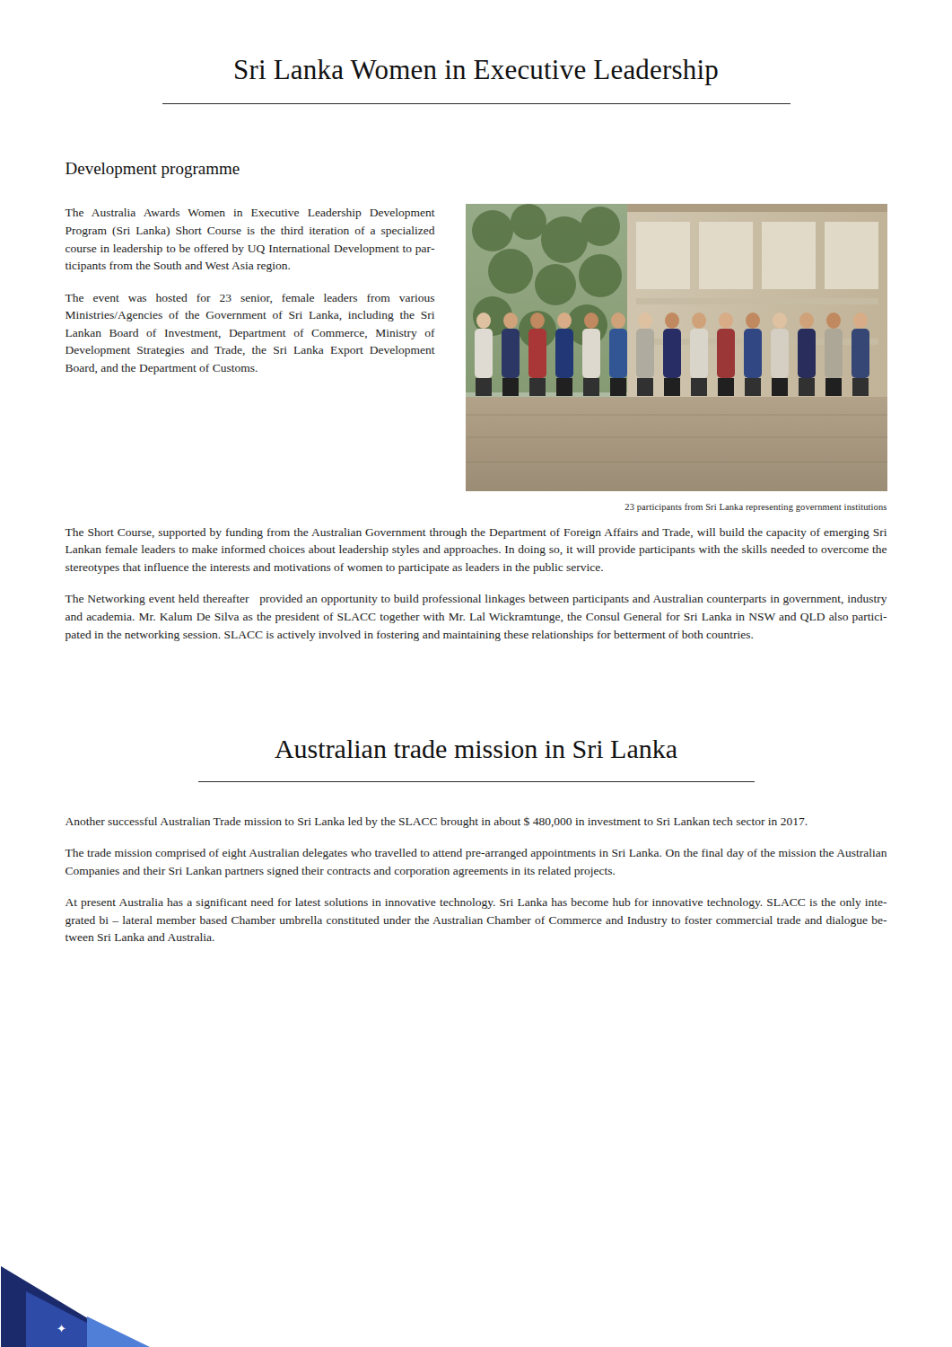Sri Lanka Women in Executive Leadership
Development programme
23 participants from Sri Lanka representing government institutions
The Australia Awards Women in Executive Leadership Development Program (Sri Lanka) Short Course is the third iteration of a specialized course in leadership to be offered by UQ International Development to participants from the South and West Asia region.
The event was hosted for 23 senior, female leaders from various Ministries/Agencies of the Government of Sri Lanka, including the Sri Lankan Board of Investment, Department of Commerce, Ministry of Development Strategies and Trade, the Sri Lanka Export Development Board, and the Department of Customs.
The Short Course, supported by funding from the Australian Government through the Department of Foreign Affairs and Trade, will build the capacity of emerging Sri Lankan female leaders to make informed choices about leadership styles and approaches. In doing so, it will provide participants with the skills needed to overcome the stereotypes that influence the interests and motivations of women to participate as leaders in the public service.
The Networking event held thereafter provided an opportunity to build professional linkages between participants and Australian counterparts in government, industry and academia. Mr. Kalum De Silva as the president of SLACC together with Mr. Lal Wickramtunge, the Consul General for Sri Lanka in NSW and QLD also participated in the networking session. SLACC is actively involved in fostering and maintaining these relationships for betterment of both countries.
Australian trade mission in Sri Lanka
Another successful Australian Trade mission to Sri Lanka led by the SLACC brought in about $ 480,000 in investment to Sri Lankan tech sector in 2017.
The trade mission comprised of eight Australian delegates who travelled to attend pre-arranged appointments in Sri Lanka. On the final day of the mission the Australian Companies and their Sri Lankan partners signed their contracts and corporation agreements in its related projects.
At present Australia has a significant need for latest solutions in innovative technology. Sri Lanka has become hub for innovative technology. SLACC is the only integrated bi – lateral member based Chamber umbrella constituted under the Australian Chamber of Commerce and Industry to foster commercial trade and dialogue between Sri Lanka and Australia.
✦
✦